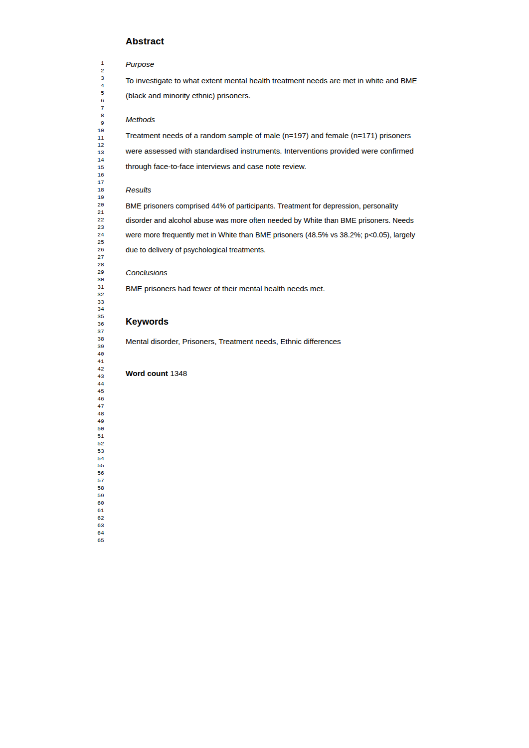1
2
3
4
5
6
7
8
9
10
11
12
13
14
15
16
17
18
19
20
21
22
23
24
25
26
27
28
29
30
31
32
33
34
35
36
37
38
39
40
41
42
43
44
45
46
47
48
49
50
51
52
53
54
55
56
57
58
59
60
61
62
63
64
65
Abstract
Purpose
To investigate to what extent mental health treatment needs are met in white and BME (black and minority ethnic) prisoners.
Methods
Treatment needs of a random sample of male (n=197) and female (n=171) prisoners were assessed with standardised instruments. Interventions provided were confirmed through face-to-face interviews and case note review.
Results
BME prisoners comprised 44% of participants. Treatment for depression, personality disorder and alcohol abuse was more often needed by White than BME prisoners. Needs were more frequently met in White than BME prisoners (48.5% vs 38.2%; p<0.05), largely due to delivery of psychological treatments.
Conclusions
BME prisoners had fewer of their mental health needs met.
Keywords
Mental disorder, Prisoners, Treatment needs, Ethnic differences
Word count 1348